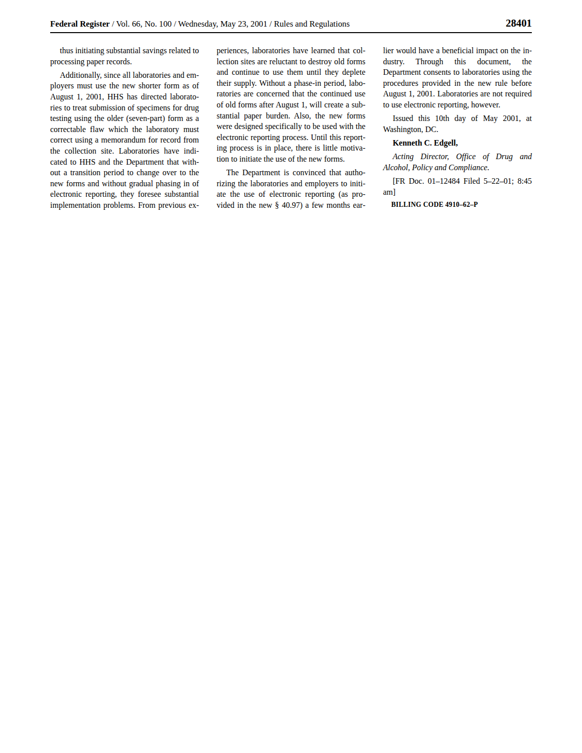Federal Register / Vol. 66, No. 100 / Wednesday, May 23, 2001 / Rules and Regulations
28401
thus initiating substantial savings related to processing paper records.
Additionally, since all laboratories and employers must use the new shorter form as of August 1, 2001, HHS has directed laboratories to treat submission of specimens for drug testing using the older (seven-part) form as a correctable flaw which the laboratory must correct using a memorandum for record from the collection site. Laboratories have indicated to HHS and the Department that without a transition period to change over to the new forms and without gradual phasing in of electronic reporting, they foresee substantial implementation problems. From previous experiences, laboratories have learned that collection sites are reluctant to destroy old forms and continue to use them until they deplete their supply. Without a phase-in period, laboratories are concerned that the continued use of old forms after August 1, will create a substantial paper burden. Also, the new forms were designed specifically to be used with the electronic reporting process. Until this reporting process is in place, there is little motivation to initiate the use of the new forms.
The Department is convinced that authorizing the laboratories and employers to initiate the use of electronic reporting (as provided in the new § 40.97) a few months earlier would have a beneficial impact on the industry. Through this document, the Department consents to laboratories using the procedures provided in the new rule before August 1, 2001. Laboratories are not required to use electronic reporting, however.
Issued this 10th day of May 2001, at Washington, DC.
Kenneth C. Edgell,
Acting Director, Office of Drug and Alcohol, Policy and Compliance.
[FR Doc. 01–12484 Filed 5–22–01; 8:45 am]
BILLING CODE 4910–62–P